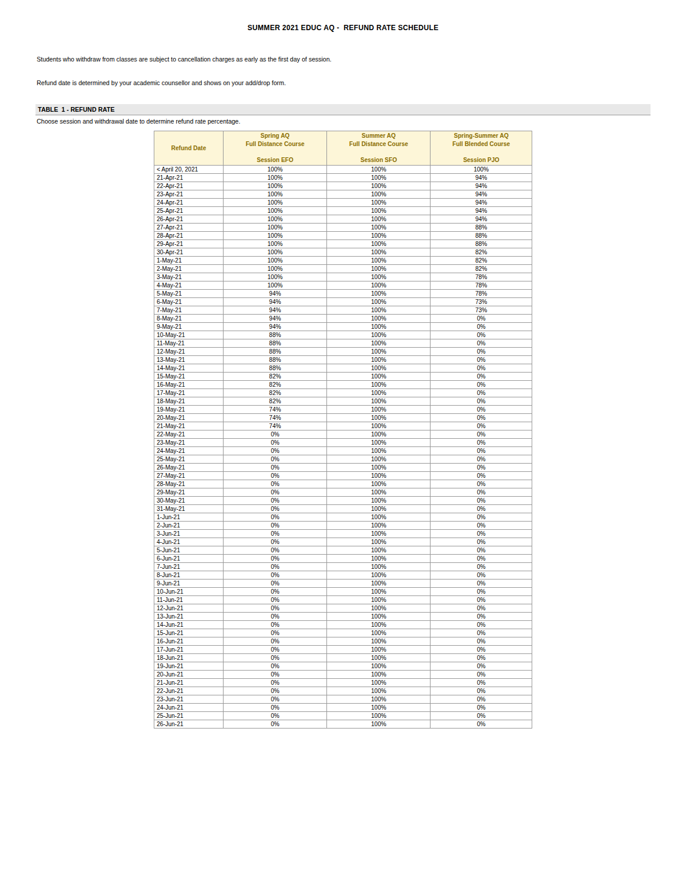SUMMER 2021 EDUC AQ - REFUND RATE SCHEDULE
Students who withdraw from classes are subject to cancellation charges as early as the first day of session.
Refund date is determined by your academic counsellor and shows on your add/drop form.
TABLE 1 - REFUND RATE
Choose session and withdrawal date to determine refund rate percentage.
| Refund Date | Spring AQ Full Distance Course Session EFO | Summer AQ Full Distance Course Session SFO | Spring-Summer AQ Full Blended Course Session PJO |
| --- | --- | --- | --- |
| < April 20, 2021 | 100% | 100% | 100% |
| 21-Apr-21 | 100% | 100% | 94% |
| 22-Apr-21 | 100% | 100% | 94% |
| 23-Apr-21 | 100% | 100% | 94% |
| 24-Apr-21 | 100% | 100% | 94% |
| 25-Apr-21 | 100% | 100% | 94% |
| 26-Apr-21 | 100% | 100% | 94% |
| 27-Apr-21 | 100% | 100% | 88% |
| 28-Apr-21 | 100% | 100% | 88% |
| 29-Apr-21 | 100% | 100% | 88% |
| 30-Apr-21 | 100% | 100% | 82% |
| 1-May-21 | 100% | 100% | 82% |
| 2-May-21 | 100% | 100% | 82% |
| 3-May-21 | 100% | 100% | 78% |
| 4-May-21 | 100% | 100% | 78% |
| 5-May-21 | 94% | 100% | 78% |
| 6-May-21 | 94% | 100% | 73% |
| 7-May-21 | 94% | 100% | 73% |
| 8-May-21 | 94% | 100% | 0% |
| 9-May-21 | 94% | 100% | 0% |
| 10-May-21 | 88% | 100% | 0% |
| 11-May-21 | 88% | 100% | 0% |
| 12-May-21 | 88% | 100% | 0% |
| 13-May-21 | 88% | 100% | 0% |
| 14-May-21 | 88% | 100% | 0% |
| 15-May-21 | 82% | 100% | 0% |
| 16-May-21 | 82% | 100% | 0% |
| 17-May-21 | 82% | 100% | 0% |
| 18-May-21 | 82% | 100% | 0% |
| 19-May-21 | 74% | 100% | 0% |
| 20-May-21 | 74% | 100% | 0% |
| 21-May-21 | 74% | 100% | 0% |
| 22-May-21 | 0% | 100% | 0% |
| 23-May-21 | 0% | 100% | 0% |
| 24-May-21 | 0% | 100% | 0% |
| 25-May-21 | 0% | 100% | 0% |
| 26-May-21 | 0% | 100% | 0% |
| 27-May-21 | 0% | 100% | 0% |
| 28-May-21 | 0% | 100% | 0% |
| 29-May-21 | 0% | 100% | 0% |
| 30-May-21 | 0% | 100% | 0% |
| 31-May-21 | 0% | 100% | 0% |
| 1-Jun-21 | 0% | 100% | 0% |
| 2-Jun-21 | 0% | 100% | 0% |
| 3-Jun-21 | 0% | 100% | 0% |
| 4-Jun-21 | 0% | 100% | 0% |
| 5-Jun-21 | 0% | 100% | 0% |
| 6-Jun-21 | 0% | 100% | 0% |
| 7-Jun-21 | 0% | 100% | 0% |
| 8-Jun-21 | 0% | 100% | 0% |
| 9-Jun-21 | 0% | 100% | 0% |
| 10-Jun-21 | 0% | 100% | 0% |
| 11-Jun-21 | 0% | 100% | 0% |
| 12-Jun-21 | 0% | 100% | 0% |
| 13-Jun-21 | 0% | 100% | 0% |
| 14-Jun-21 | 0% | 100% | 0% |
| 15-Jun-21 | 0% | 100% | 0% |
| 16-Jun-21 | 0% | 100% | 0% |
| 17-Jun-21 | 0% | 100% | 0% |
| 18-Jun-21 | 0% | 100% | 0% |
| 19-Jun-21 | 0% | 100% | 0% |
| 20-Jun-21 | 0% | 100% | 0% |
| 21-Jun-21 | 0% | 100% | 0% |
| 22-Jun-21 | 0% | 100% | 0% |
| 23-Jun-21 | 0% | 100% | 0% |
| 24-Jun-21 | 0% | 100% | 0% |
| 25-Jun-21 | 0% | 100% | 0% |
| 26-Jun-21 | 0% | 100% | 0% |